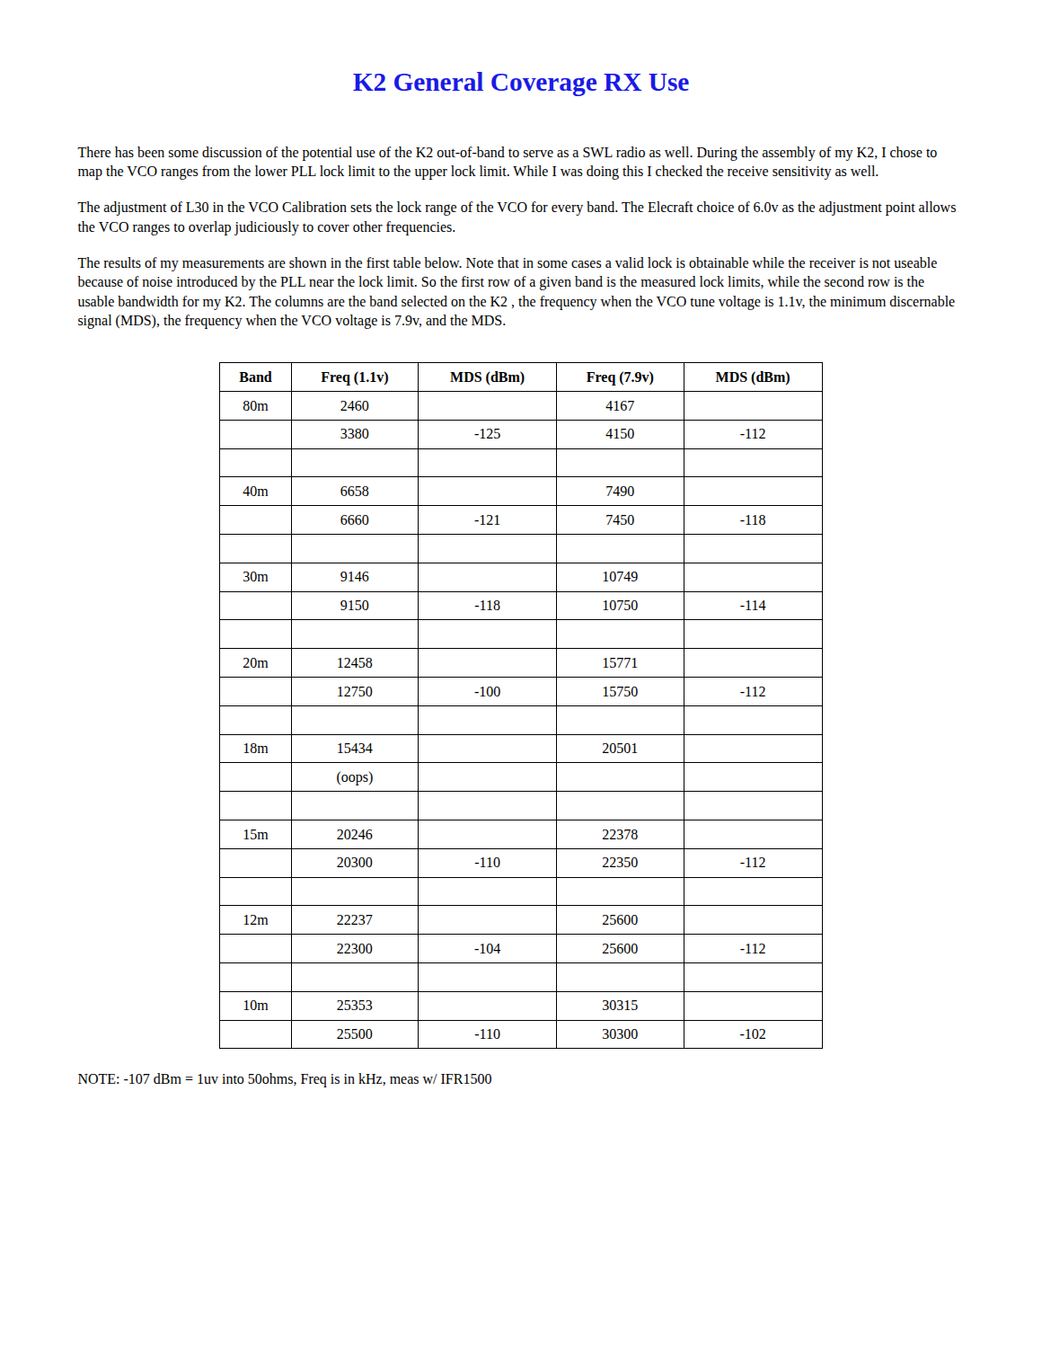K2 General Coverage RX Use
There has been some discussion of the potential use of the K2 out-of-band to serve as a SWL radio as well. During the assembly of my K2, I chose to map the VCO ranges from the lower PLL lock limit to the upper lock limit. While I was doing this I checked the receive sensitivity as well.
The adjustment of L30 in the VCO Calibration sets the lock range of the VCO for every band. The Elecraft choice of 6.0v as the adjustment point allows the VCO ranges to overlap judiciously to cover other frequencies.
The results of my measurements are shown in the first table below. Note that in some cases a valid lock is obtainable while the receiver is not useable because of noise introduced by the PLL near the lock limit. So the first row of a given band is the measured lock limits, while the second row is the usable bandwidth for my K2. The columns are the band selected on the K2 , the frequency when the VCO tune voltage is 1.1v, the minimum discernable signal (MDS), the frequency when the VCO voltage is 7.9v, and the MDS.
| Band | Freq (1.1v) | MDS (dBm) | Freq (7.9v) | MDS (dBm) |
| --- | --- | --- | --- | --- |
| 80m | 2460 | | 4167 | |
| | 3380 | -125 | 4150 | -112 |
| 40m | 6658 | | 7490 | |
| | 6660 | -121 | 7450 | -118 |
| 30m | 9146 | | 10749 | |
| | 9150 | -118 | 10750 | -114 |
| 20m | 12458 | | 15771 | |
| | 12750 | -100 | 15750 | -112 |
| 18m | 15434 | | 20501 | |
| | (oops) | | | |
| 15m | 20246 | | 22378 | |
| | 20300 | -110 | 22350 | -112 |
| 12m | 22237 | | 25600 | |
| | 22300 | -104 | 25600 | -112 |
| 10m | 25353 | | 30315 | |
| | 25500 | -110 | 30300 | -102 |
NOTE: -107 dBm = 1uv into 50ohms, Freq is in kHz, meas w/ IFR1500